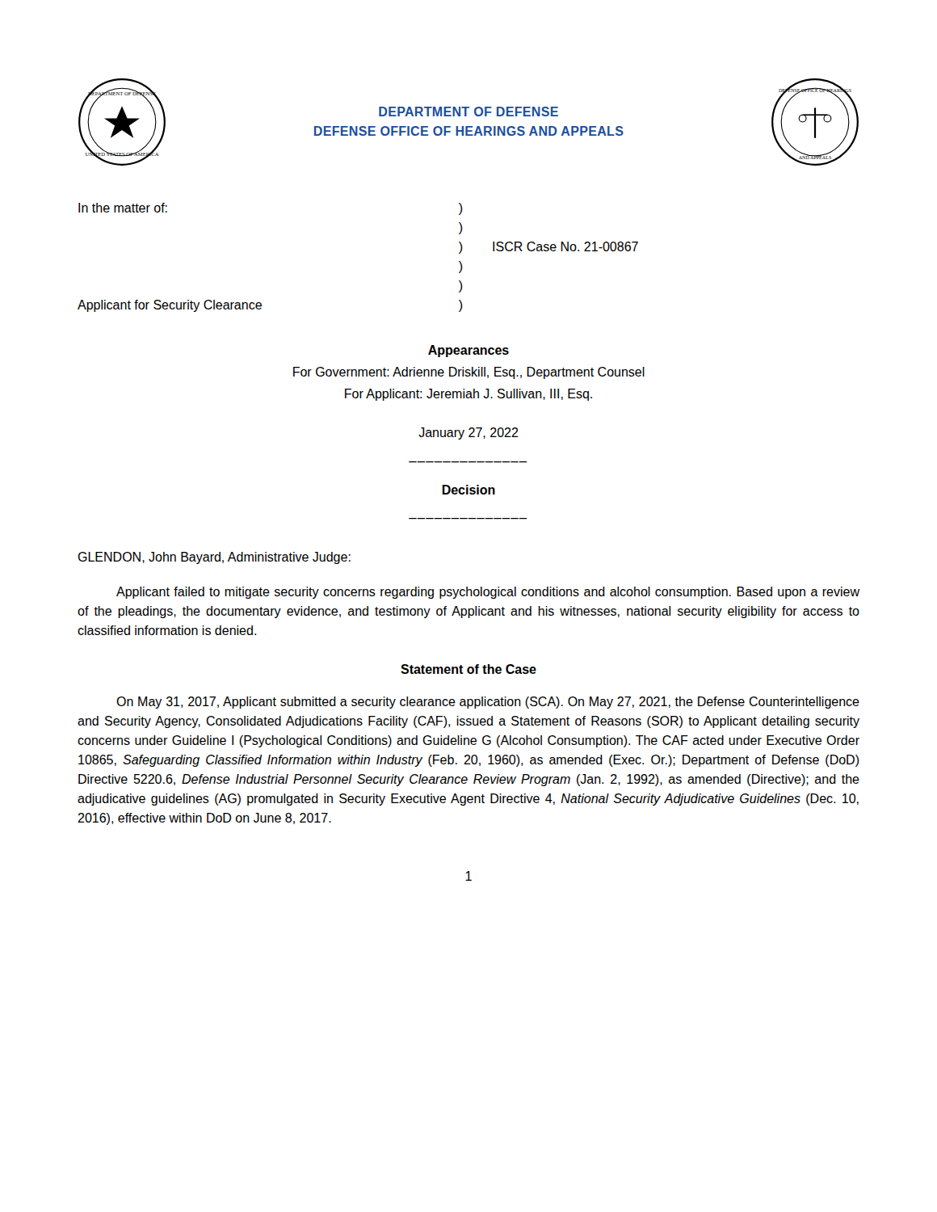DEPARTMENT OF DEFENSE
DEFENSE OFFICE OF HEARINGS AND APPEALS
| In the matter of: | ) | |
| | ) | |
| | ) | ISCR Case No. 21-00867 |
| | ) | |
| | ) | |
| Applicant for Security Clearance | ) | |
Appearances
For Government: Adrienne Driskill, Esq., Department Counsel
For Applicant: Jeremiah J. Sullivan, III, Esq.
January 27, 2022
______________
Decision
______________
GLENDON, John Bayard, Administrative Judge:
Applicant failed to mitigate security concerns regarding psychological conditions and alcohol consumption. Based upon a review of the pleadings, the documentary evidence, and testimony of Applicant and his witnesses, national security eligibility for access to classified information is denied.
Statement of the Case
On May 31, 2017, Applicant submitted a security clearance application (SCA). On May 27, 2021, the Defense Counterintelligence and Security Agency, Consolidated Adjudications Facility (CAF), issued a Statement of Reasons (SOR) to Applicant detailing security concerns under Guideline I (Psychological Conditions) and Guideline G (Alcohol Consumption). The CAF acted under Executive Order 10865, Safeguarding Classified Information within Industry (Feb. 20, 1960), as amended (Exec. Or.); Department of Defense (DoD) Directive 5220.6, Defense Industrial Personnel Security Clearance Review Program (Jan. 2, 1992), as amended (Directive); and the adjudicative guidelines (AG) promulgated in Security Executive Agent Directive 4, National Security Adjudicative Guidelines (Dec. 10, 2016), effective within DoD on June 8, 2017.
1